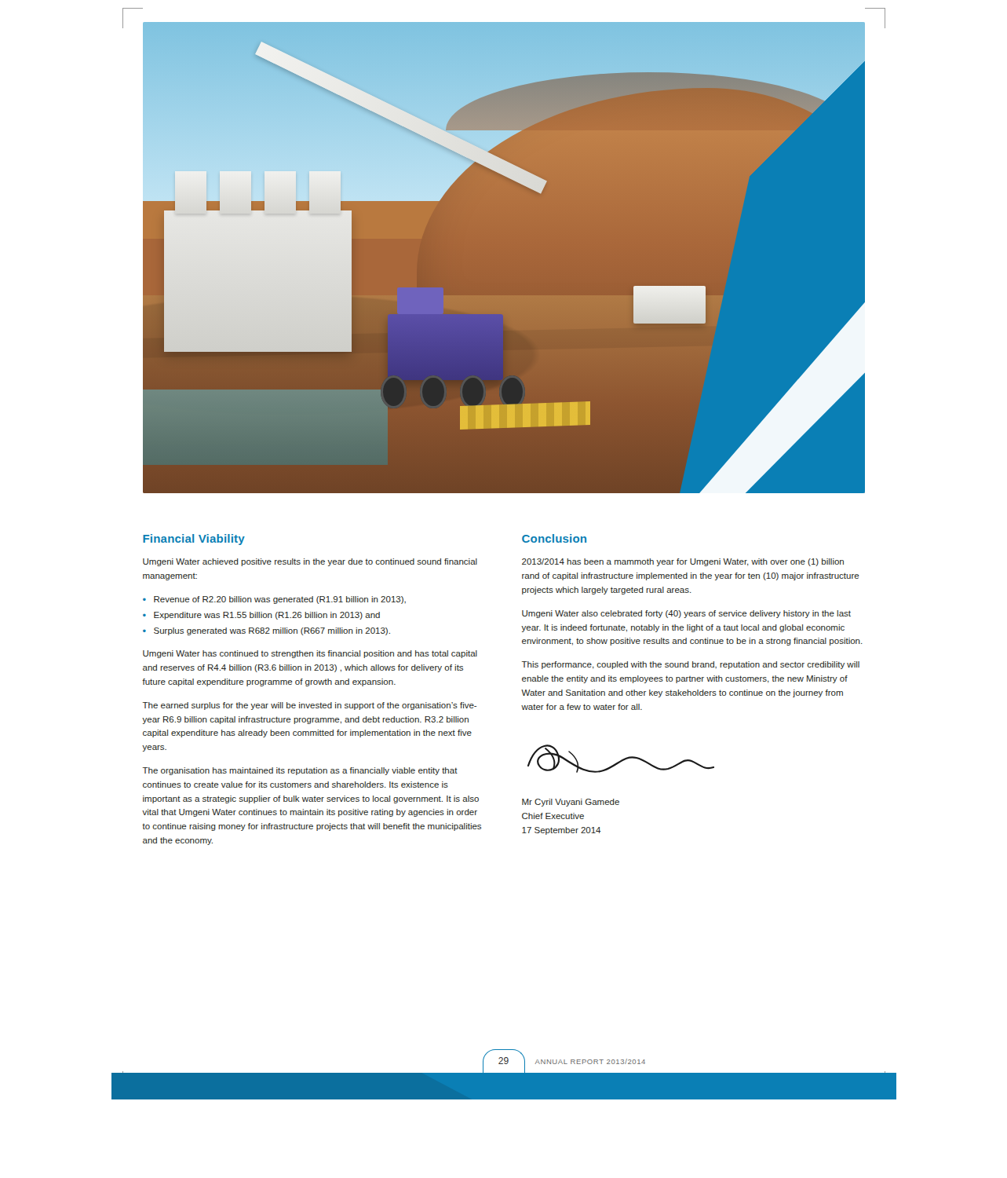Financial Viability
Umgeni Water achieved positive results in the year due to continued sound financial management:
Revenue of R2.20 billion was generated (R1.91 billion in 2013),
Expenditure was R1.55 billion (R1.26 billion in 2013) and
Surplus generated was R682 million (R667 million in 2013).
Umgeni Water has continued to strengthen its financial position and has total capital and reserves of R4.4 billion (R3.6 billion in 2013) , which allows for delivery of its future capital expenditure programme of growth and expansion.
The earned surplus for the year will be invested in support of the organisation’s five-year R6.9 billion capital infrastructure programme, and debt reduction. R3.2 billion capital expenditure has already been committed for implementation in the next five years.
The organisation has maintained its reputation as a financially viable entity that continues to create value for its customers and shareholders. Its existence is important as a strategic supplier of bulk water services to local government. It is also vital that Umgeni Water continues to maintain its positive rating by agencies in order to continue raising money for infrastructure projects that will benefit the municipalities and the economy.
Conclusion
2013/2014 has been a mammoth year for Umgeni Water, with over one (1) billion rand of capital infrastructure implemented in the year for ten (10) major infrastructure projects which largely targeted rural areas.
Umgeni Water also celebrated forty (40) years of service delivery history in the last year. It is indeed fortunate, notably in the light of a taut local and global economic environment, to show positive results and continue to be in a strong financial position.
This performance, coupled with the sound brand, reputation and sector credibility will enable the entity and its employees to partner with customers, the new Ministry of Water and Sanitation and other key stakeholders to continue on the journey from water for a few to water for all.
Mr Cyril Vuyani Gamede
Chief Executive
17 September 2014
29
Annual Report 2013/2014